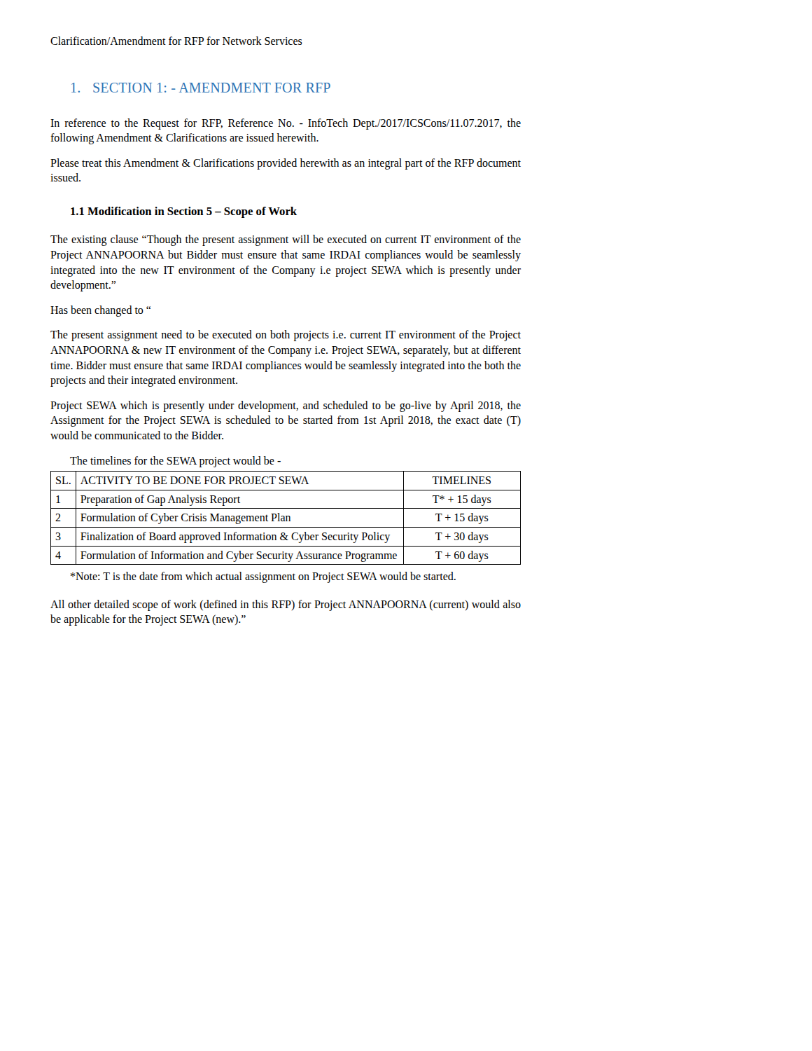Clarification/Amendment for RFP for Network Services
1. SECTION 1: - AMENDMENT FOR RFP
In reference to the Request for RFP, Reference No. - InfoTech Dept./2017/ICSCons/11.07.2017, the following Amendment & Clarifications are issued herewith.
Please treat this Amendment & Clarifications provided herewith as an integral part of the RFP document issued.
1.1 Modification in Section 5 – Scope of Work
The existing clause “Though the present assignment will be executed on current IT environment of the Project ANNAPOORNA but Bidder must ensure that same IRDAI compliances would be seamlessly integrated into the new IT environment of the Company i.e project SEWA which is presently under development.”
Has been changed to “
The present assignment need to be executed on both projects i.e. current IT environment of the Project ANNAPOORNA & new IT environment of the Company i.e. Project SEWA, separately, but at different time. Bidder must ensure that same IRDAI compliances would be seamlessly integrated into the both the projects and their integrated environment.
Project SEWA which is presently under development, and scheduled to be go-live by April 2018, the Assignment for the Project SEWA is scheduled to be started from 1st April 2018, the exact date (T) would be communicated to the Bidder.
The timelines for the SEWA project would be -
| SL. | ACTIVITY TO BE DONE FOR PROJECT SEWA | TIMELINES |
| 1 | Preparation of Gap Analysis Report | T* + 15 days |
| 2 | Formulation of Cyber Crisis Management Plan | T + 15 days |
| 3 | Finalization of Board approved Information & Cyber Security Policy | T + 30 days |
| 4 | Formulation of Information and Cyber Security Assurance Programme | T + 60 days |
*Note: T is the date from which actual assignment on Project SEWA would be started.
All other detailed scope of work (defined in this RFP) for Project ANNAPOORNA (current) would also be applicable for the Project SEWA (new).”